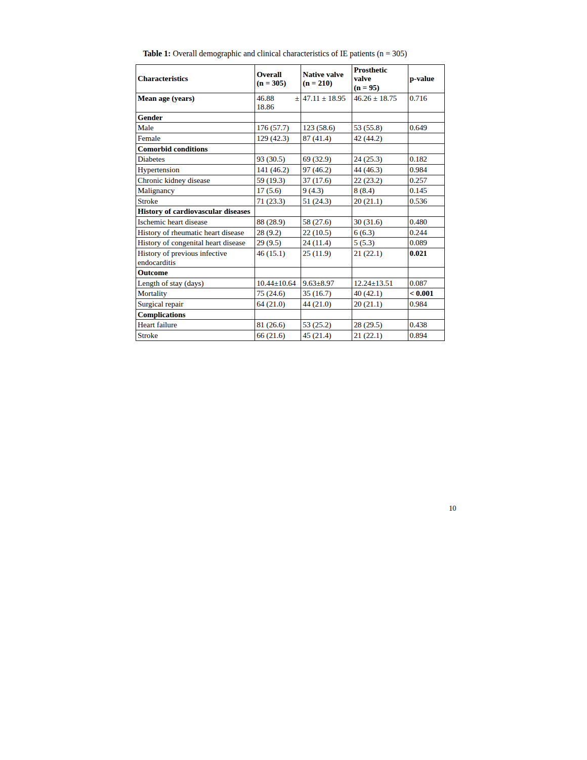Table 1: Overall demographic and clinical characteristics of IE patients (n = 305)
| Characteristics | Overall (n = 305) | Native valve (n = 210) | Prosthetic valve (n = 95) | p-value |
| --- | --- | --- | --- | --- |
| Mean age (years) | 46.88 ± 18.86 | 47.11 ± 18.95 | 46.26 ± 18.75 | 0.716 |
| Gender | | | | |
| Male | 176 (57.7) | 123 (58.6) | 53 (55.8) | 0.649 |
| Female | 129 (42.3) | 87 (41.4) | 42 (44.2) | |
| Comorbid conditions | | | | |
| Diabetes | 93 (30.5) | 69 (32.9) | 24 (25.3) | 0.182 |
| Hypertension | 141 (46.2) | 97 (46.2) | 44 (46.3) | 0.984 |
| Chronic kidney disease | 59 (19.3) | 37 (17.6) | 22 (23.2) | 0.257 |
| Malignancy | 17 (5.6) | 9 (4.3) | 8 (8.4) | 0.145 |
| Stroke | 71 (23.3) | 51 (24.3) | 20 (21.1) | 0.536 |
| History of cardiovascular diseases | | | | |
| Ischemic heart disease | 88 (28.9) | 58 (27.6) | 30 (31.6) | 0.480 |
| History of rheumatic heart disease | 28 (9.2) | 22 (10.5) | 6 (6.3) | 0.244 |
| History of congenital heart disease | 29 (9.5) | 24 (11.4) | 5 (5.3) | 0.089 |
| History of previous infective endocarditis | 46 (15.1) | 25 (11.9) | 21 (22.1) | 0.021 |
| Outcome | | | | |
| Length of stay (days) | 10.44±10.64 | 9.63±8.97 | 12.24±13.51 | 0.087 |
| Mortality | 75 (24.6) | 35 (16.7) | 40 (42.1) | < 0.001 |
| Surgical repair | 64 (21.0) | 44 (21.0) | 20 (21.1) | 0.984 |
| Complications | | | | |
| Heart failure | 81 (26.6) | 53 (25.2) | 28 (29.5) | 0.438 |
| Stroke | 66 (21.6) | 45 (21.4) | 21 (22.1) | 0.894 |
10